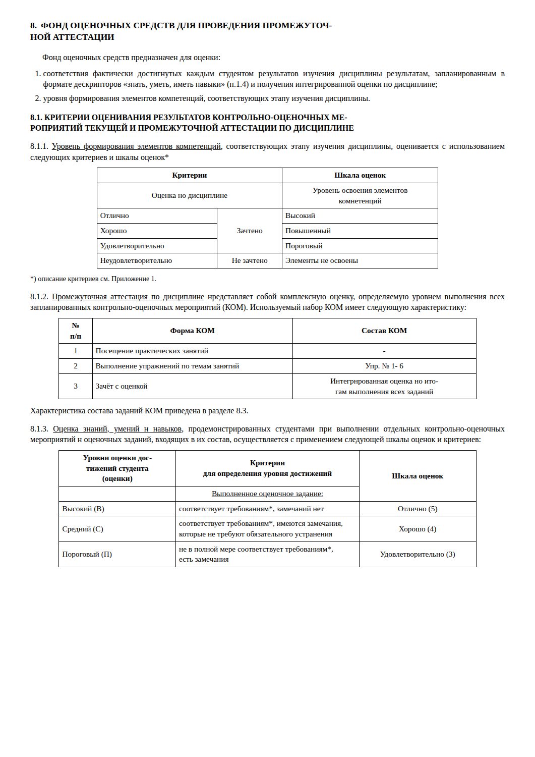8. ФОНД ОЦЕНОЧНЫХ СРЕДСТВ ДЛЯ ПРОВЕДЕНИЯ ПРОМЕЖУТОЧ-
НОЙ АТТЕСТАЦИИ
Фонд оценочных средств предназначен для оценки:
соответствия фактически достигнутых каждым студентом результатов изучения дисциплины результатам, запланированным в формате дескрипторов «знать, уметь, иметь навыки» (п.1.4) и получения интегрированной оценки по дисциплине;
уровня формирования элементов компетенций, соответствующих этапу изучения дисциплины.
8.1. КРИТЕРИИ ОЦЕНИВАНИЯ РЕЗУЛЬТАТОВ КОНТРОЛЬНО-ОЦЕНОЧНЫХ МЕ-
РОПРИЯТИЙ ТЕКУЩЕЙ И ПРОМЕЖУТОЧНОЙ АТТЕСТАЦИИ ПО ДИСЦИПЛИНЕ
8.1.1. Уровень формирования элементов компетенций, соответствующих этапу изучения дисциплины, оценивается с использованием следующих критериев и шкалы оценок*
| Критерии | Шкала оценок |
| --- | --- |
| Оценка но дисциплине | Уровень освоения элементов комнетенций |
| Отлично | Зачтено | Высокий |
| Хорошо | Повышенный |
| Удовлетворительно | Пороговый |
| Неудовлетворительно | Не зачтено | Элементы не освоены |
*) описание критериев см. Приложение 1.
8.1.2. Промежуточная аттестация по дисциплине нредставляет собой комплексную оценку, определяемую уровнем выполнения всех запланированных контрольно-оценочных мероприятий (КОМ). Иснользуемый набор КОМ имеет следующую характеристику:
| № п/п | Форма КОМ | Состав КОМ |
| --- | --- | --- |
| 1 | Посещение практических занятий | - |
| 2 | Выполнение упражнений по темам занятий | Упр. № 1- 6 |
| 3 | Зачёт с оценкой | Интегрнрованная оценка но ито- гам выполнения всех заданий |
Характеристика состава заданий КОМ приведена в разделе 8.3.
8.1.3. Оценка знаний, умений н навыков, продемонстрированных студентами при выполнении отдельных контрольно-оценочных мероприятий н оценочных заданий, входящих в их состав, осуществляется с применением следующей шкалы оценок и критериев:
| Уровни оценки дос- тижений студента (оценки) | Критерии для определения уровня достижений | Шкала оценок |
| --- | --- | --- |
| | Выполненное оценочное задание: |
| Высокий (В) | соответствует требованиям*, замечаний нет | Отлично (5) |
| Средний (С) | соответствует требованиям*, имеются замечания, которые не требуют обязательного устранения | Хорошо (4) |
| Пороговый (П) | не в полной мере соответствует требованиям*, есть замечания | Удовлетворительно (3) |